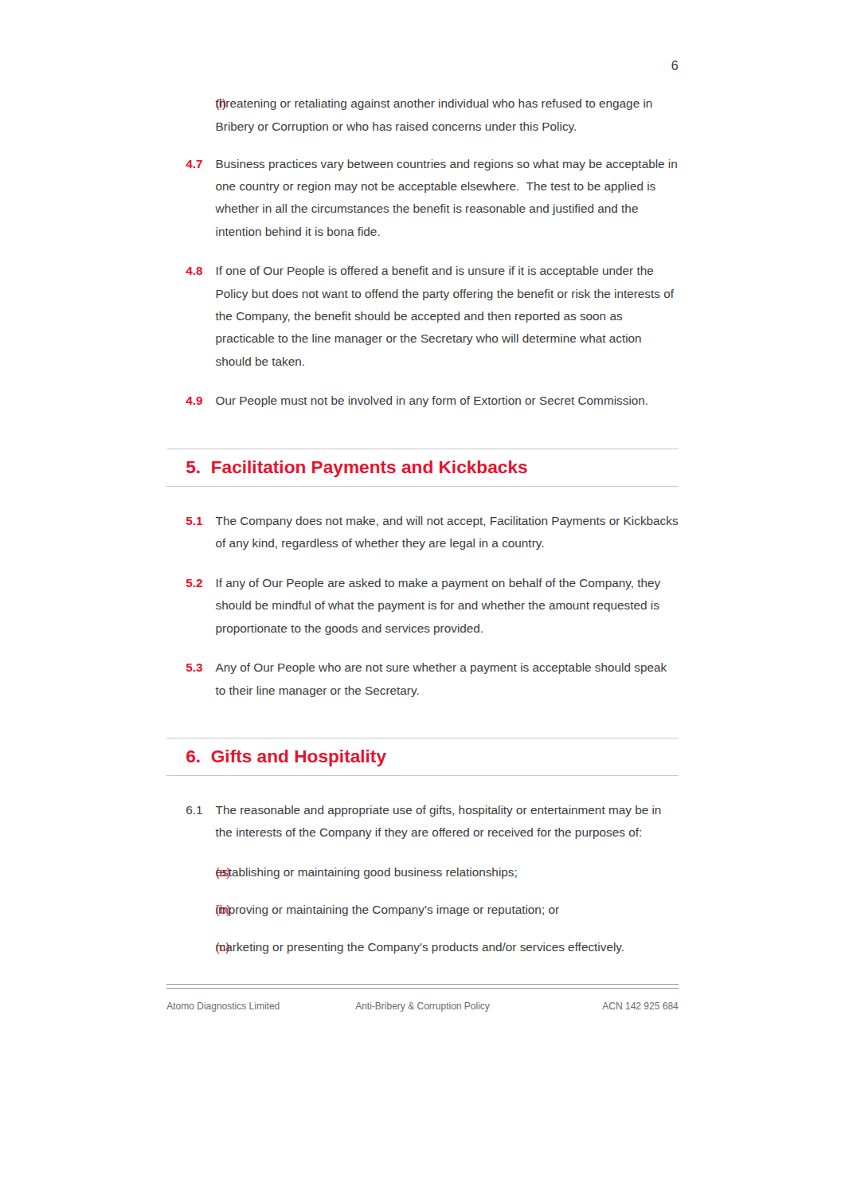6
(i)
threatening or retaliating against another individual who has refused to engage in Bribery or Corruption or who has raised concerns under this Policy.
4.7
Business practices vary between countries and regions so what may be acceptable in one country or region may not be acceptable elsewhere. The test to be applied is whether in all the circumstances the benefit is reasonable and justified and the intention behind it is bona fide.
4.8
If one of Our People is offered a benefit and is unsure if it is acceptable under the Policy but does not want to offend the party offering the benefit or risk the interests of the Company, the benefit should be accepted and then reported as soon as practicable to the line manager or the Secretary who will determine what action should be taken.
4.9
Our People must not be involved in any form of Extortion or Secret Commission.
5. Facilitation Payments and Kickbacks
5.1
The Company does not make, and will not accept, Facilitation Payments or Kickbacks of any kind, regardless of whether they are legal in a country.
5.2
If any of Our People are asked to make a payment on behalf of the Company, they should be mindful of what the payment is for and whether the amount requested is proportionate to the goods and services provided.
5.3
Any of Our People who are not sure whether a payment is acceptable should speak to their line manager or the Secretary.
6. Gifts and Hospitality
6.1
The reasonable and appropriate use of gifts, hospitality or entertainment may be in the interests of the Company if they are offered or received for the purposes of:
(a)
establishing or maintaining good business relationships;
(b)
improving or maintaining the Company's image or reputation; or
(c)
marketing or presenting the Company's products and/or services effectively.
Atomo Diagnostics Limited
Anti-Bribery & Corruption Policy
ACN 142 925 684